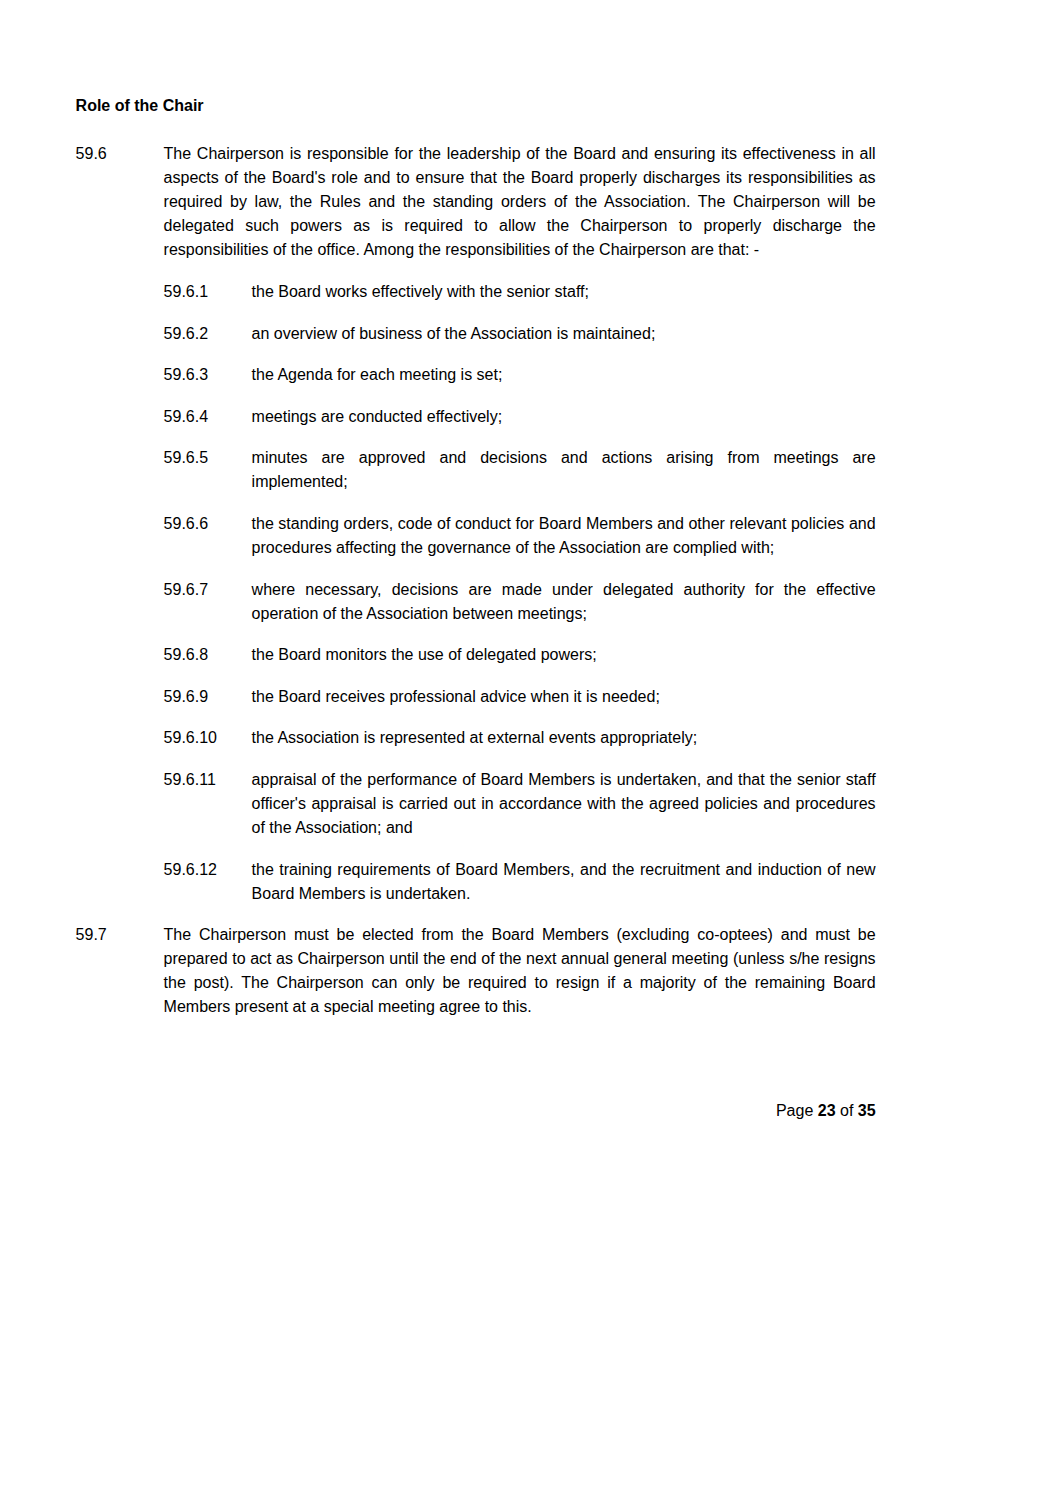Role of the Chair
59.6
The Chairperson is responsible for the leadership of the Board and ensuring its effectiveness in all aspects of the Board's role and to ensure that the Board properly discharges its responsibilities as required by law, the Rules and the standing orders of the Association. The Chairperson will be delegated such powers as is required to allow the Chairperson to properly discharge the responsibilities of the office. Among the responsibilities of the Chairperson are that: -
59.6.1
the Board works effectively with the senior staff;
59.6.2
an overview of business of the Association is maintained;
59.6.3
the Agenda for each meeting is set;
59.6.4
meetings are conducted effectively;
59.6.5
minutes are approved and decisions and actions arising from meetings are implemented;
59.6.6
the standing orders, code of conduct for Board Members and other relevant policies and procedures affecting the governance of the Association are complied with;
59.6.7
where necessary, decisions are made under delegated authority for the effective operation of the Association between meetings;
59.6.8
the Board monitors the use of delegated powers;
59.6.9
the Board receives professional advice when it is needed;
59.6.10
the Association is represented at external events appropriately;
59.6.11
appraisal of the performance of Board Members is undertaken, and that the senior staff officer's appraisal is carried out in accordance with the agreed policies and procedures of the Association; and
59.6.12
the training requirements of Board Members, and the recruitment and induction of new Board Members is undertaken.
59.7
The Chairperson must be elected from the Board Members (excluding co-optees) and must be prepared to act as Chairperson until the end of the next annual general meeting (unless s/he resigns the post). The Chairperson can only be required to resign if a majority of the remaining Board Members present at a special meeting agree to this.
Page 23 of 35